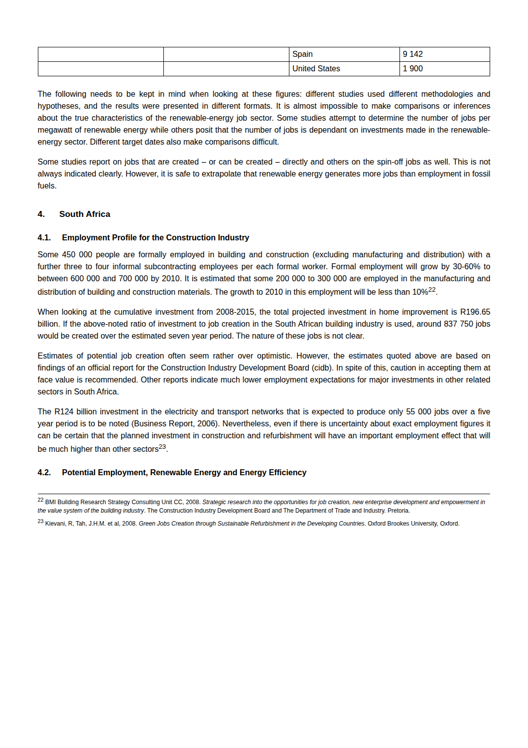| | | Spain | 9 142 |
| | | United States | 1 900 |
The following needs to be kept in mind when looking at these figures: different studies used different methodologies and hypotheses, and the results were presented in different formats. It is almost impossible to make comparisons or inferences about the true characteristics of the renewable-energy job sector. Some studies attempt to determine the number of jobs per megawatt of renewable energy while others posit that the number of jobs is dependant on investments made in the renewable-energy sector. Different target dates also make comparisons difficult.
Some studies report on jobs that are created – or can be created – directly and others on the spin-off jobs as well. This is not always indicated clearly. However, it is safe to extrapolate that renewable energy generates more jobs than employment in fossil fuels.
4. South Africa
4.1. Employment Profile for the Construction Industry
Some 450 000 people are formally employed in building and construction (excluding manufacturing and distribution) with a further three to four informal subcontracting employees per each formal worker. Formal employment will grow by 30-60% to between 600 000 and 700 000 by 2010. It is estimated that some 200 000 to 300 000 are employed in the manufacturing and distribution of building and construction materials. The growth to 2010 in this employment will be less than 10%22.
When looking at the cumulative investment from 2008-2015, the total projected investment in home improvement is R196.65 billion. If the above-noted ratio of investment to job creation in the South African building industry is used, around 837 750 jobs would be created over the estimated seven year period. The nature of these jobs is not clear.
Estimates of potential job creation often seem rather over optimistic. However, the estimates quoted above are based on findings of an official report for the Construction Industry Development Board (cidb). In spite of this, caution in accepting them at face value is recommended. Other reports indicate much lower employment expectations for major investments in other related sectors in South Africa.
The R124 billion investment in the electricity and transport networks that is expected to produce only 55 000 jobs over a five year period is to be noted (Business Report, 2006). Nevertheless, even if there is uncertainty about exact employment figures it can be certain that the planned investment in construction and refurbishment will have an important employment effect that will be much higher than other sectors23.
4.2. Potential Employment, Renewable Energy and Energy Efficiency
22 BMI Building Research Strategy Consulting Unit CC, 2008. Strategic research into the opportunities for job creation, new enterprise development and empowerment in the value system of the building industry. The Construction Industry Development Board and The Department of Trade and Industry. Pretoria.
23 Kievani, R, Tah, J.H.M. et al, 2008. Green Jobs Creation through Sustainable Refurbishment in the Developing Countries. Oxford Brookes University, Oxford.